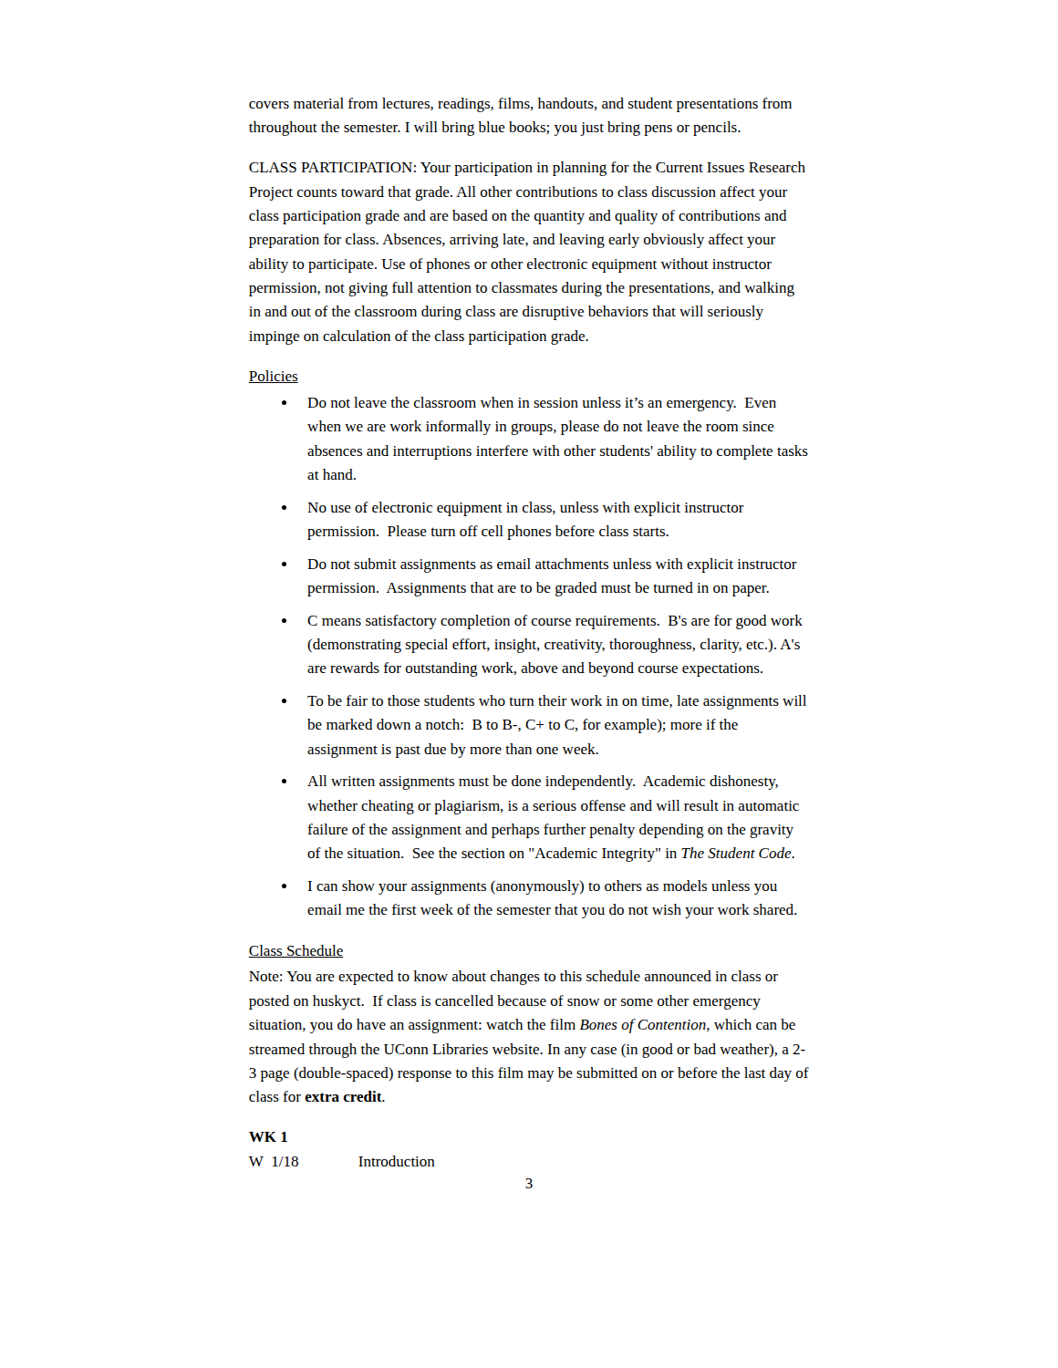covers material from lectures, readings, films, handouts, and student presentations from throughout the semester. I will bring blue books; you just bring pens or pencils.
CLASS PARTICIPATION: Your participation in planning for the Current Issues Research Project counts toward that grade. All other contributions to class discussion affect your class participation grade and are based on the quantity and quality of contributions and preparation for class. Absences, arriving late, and leaving early obviously affect your ability to participate. Use of phones or other electronic equipment without instructor permission, not giving full attention to classmates during the presentations, and walking in and out of the classroom during class are disruptive behaviors that will seriously impinge on calculation of the class participation grade.
Policies
Do not leave the classroom when in session unless it’s an emergency. Even when we are work informally in groups, please do not leave the room since absences and interruptions interfere with other students' ability to complete tasks at hand.
No use of electronic equipment in class, unless with explicit instructor permission. Please turn off cell phones before class starts.
Do not submit assignments as email attachments unless with explicit instructor permission. Assignments that are to be graded must be turned in on paper.
C means satisfactory completion of course requirements. B's are for good work (demonstrating special effort, insight, creativity, thoroughness, clarity, etc.). A's are rewards for outstanding work, above and beyond course expectations.
To be fair to those students who turn their work in on time, late assignments will be marked down a notch: B to B-, C+ to C, for example); more if the assignment is past due by more than one week.
All written assignments must be done independently. Academic dishonesty, whether cheating or plagiarism, is a serious offense and will result in automatic failure of the assignment and perhaps further penalty depending on the gravity of the situation. See the section on "Academic Integrity" in The Student Code.
I can show your assignments (anonymously) to others as models unless you email me the first week of the semester that you do not wish your work shared.
Class Schedule
Note: You are expected to know about changes to this schedule announced in class or posted on huskyct. If class is cancelled because of snow or some other emergency situation, you do have an assignment: watch the film Bones of Contention, which can be streamed through the UConn Libraries website. In any case (in good or bad weather), a 2-3 page (double-spaced) response to this film may be submitted on or before the last day of class for extra credit.
WK 1
W 1/18 Introduction
3